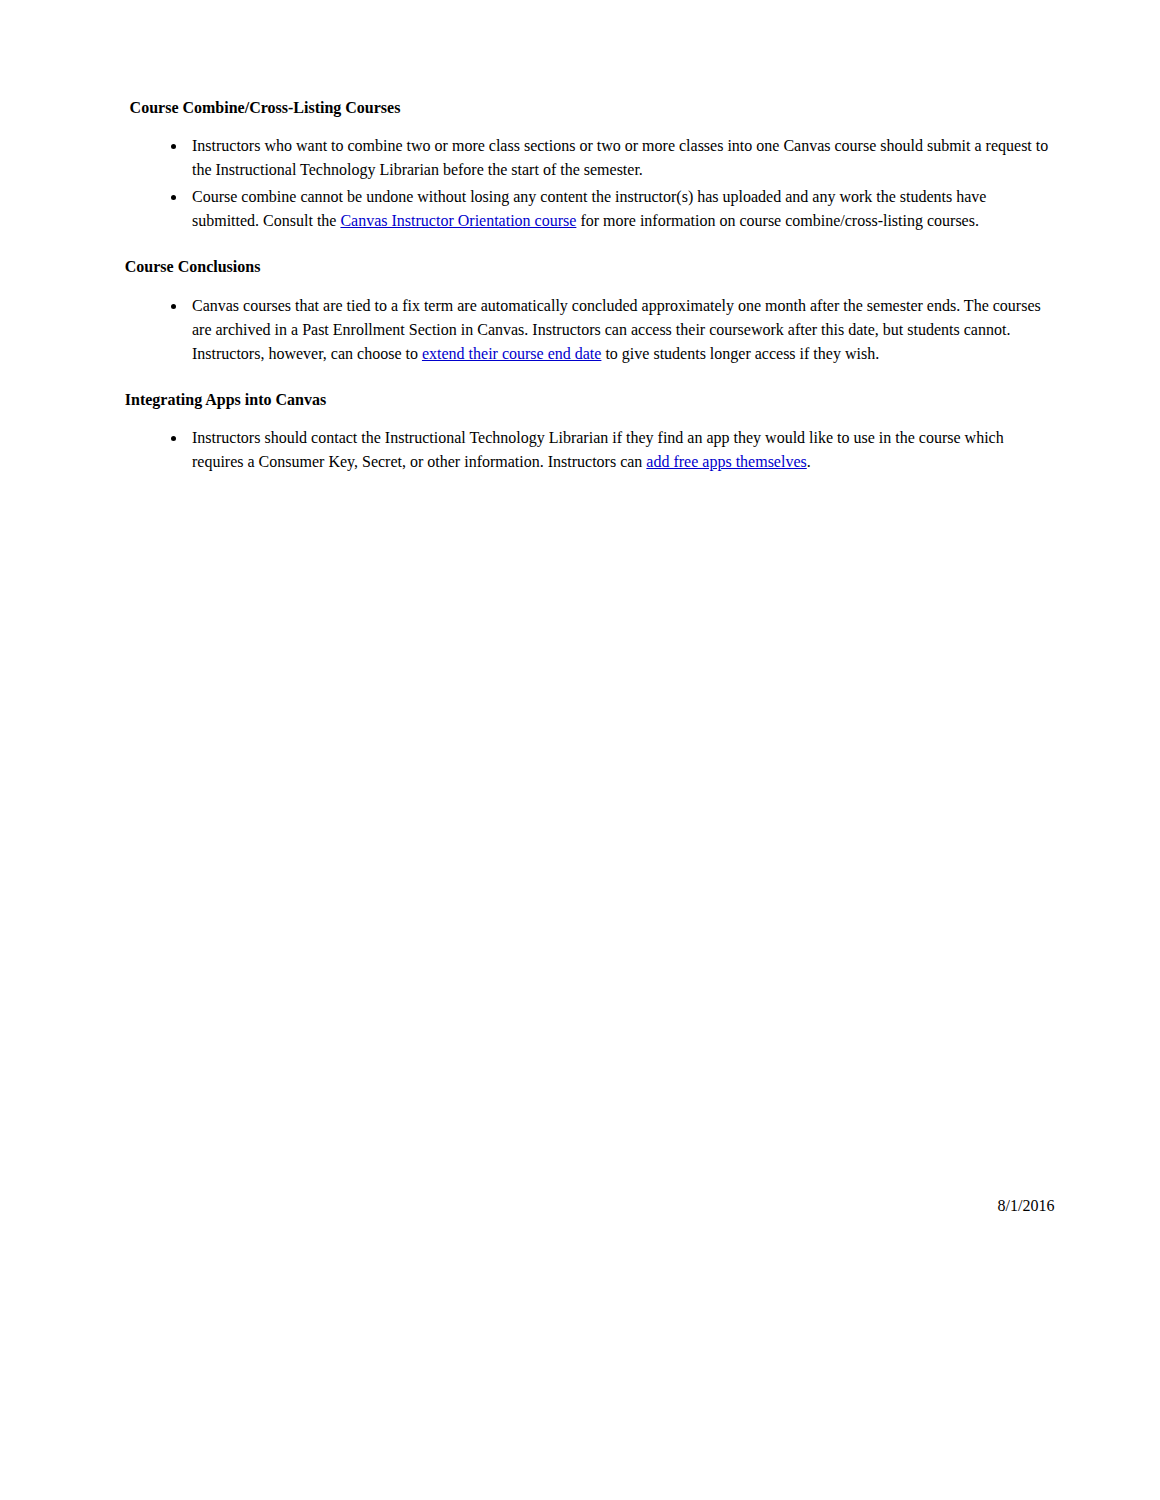Course Combine/Cross-Listing Courses
Instructors who want to combine two or more class sections or two or more classes into one Canvas course should submit a request to the Instructional Technology Librarian before the start of the semester.
Course combine cannot be undone without losing any content the instructor(s) has uploaded and any work the students have submitted. Consult the Canvas Instructor Orientation course for more information on course combine/cross-listing courses.
Course Conclusions
Canvas courses that are tied to a fix term are automatically concluded approximately one month after the semester ends. The courses are archived in a Past Enrollment Section in Canvas. Instructors can access their coursework after this date, but students cannot. Instructors, however, can choose to extend their course end date to give students longer access if they wish.
Integrating Apps into Canvas
Instructors should contact the Instructional Technology Librarian if they find an app they would like to use in the course which requires a Consumer Key, Secret, or other information. Instructors can add free apps themselves.
8/1/2016